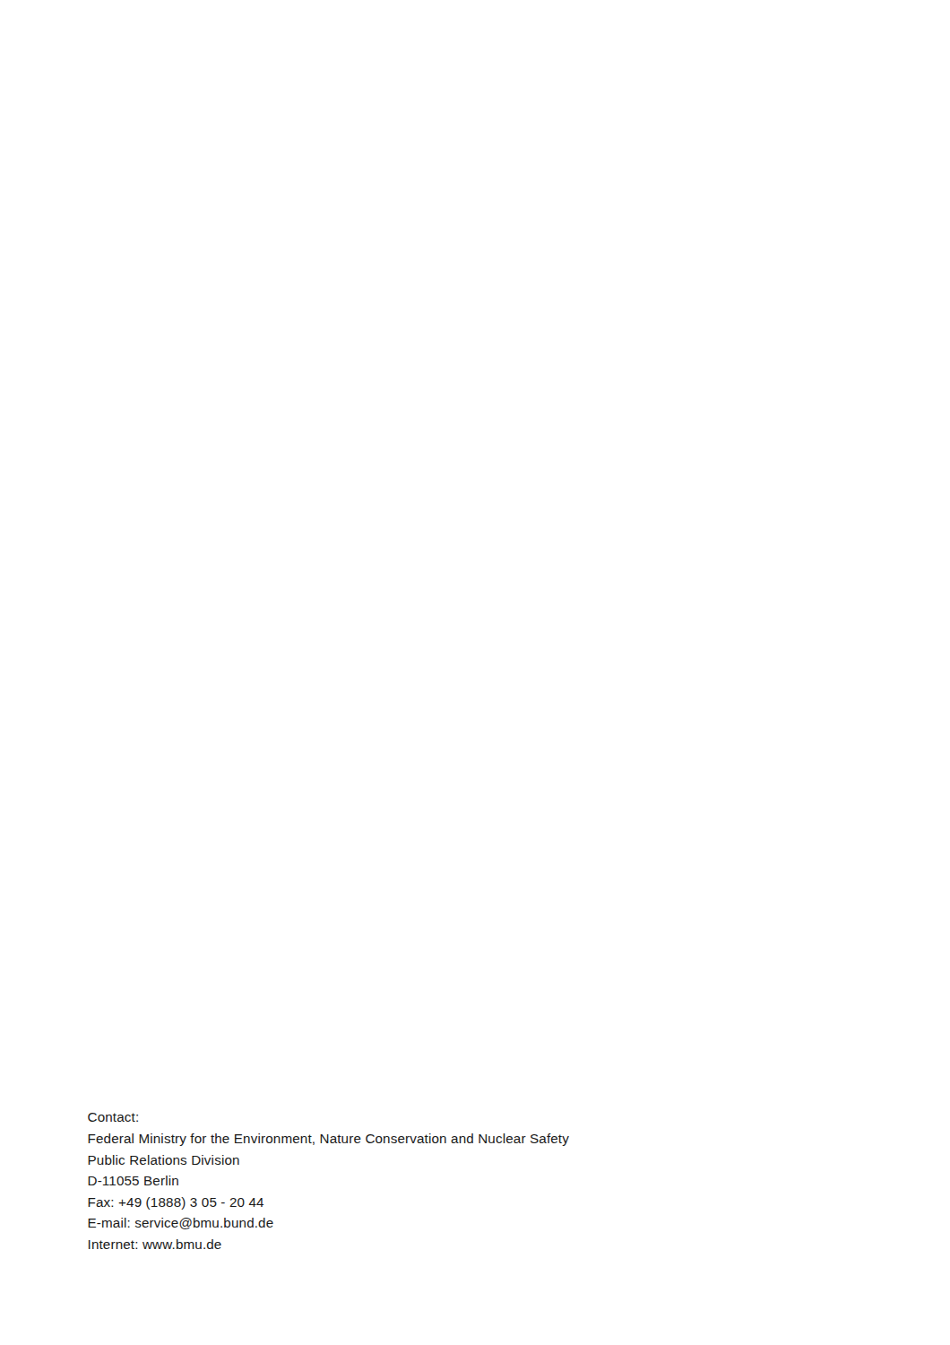Contact:
Federal Ministry for the Environment, Nature Conservation and Nuclear Safety
Public Relations Division
D-11055 Berlin
Fax: +49 (1888) 3 05 - 20 44
E-mail: service@bmu.bund.de
Internet: www.bmu.de